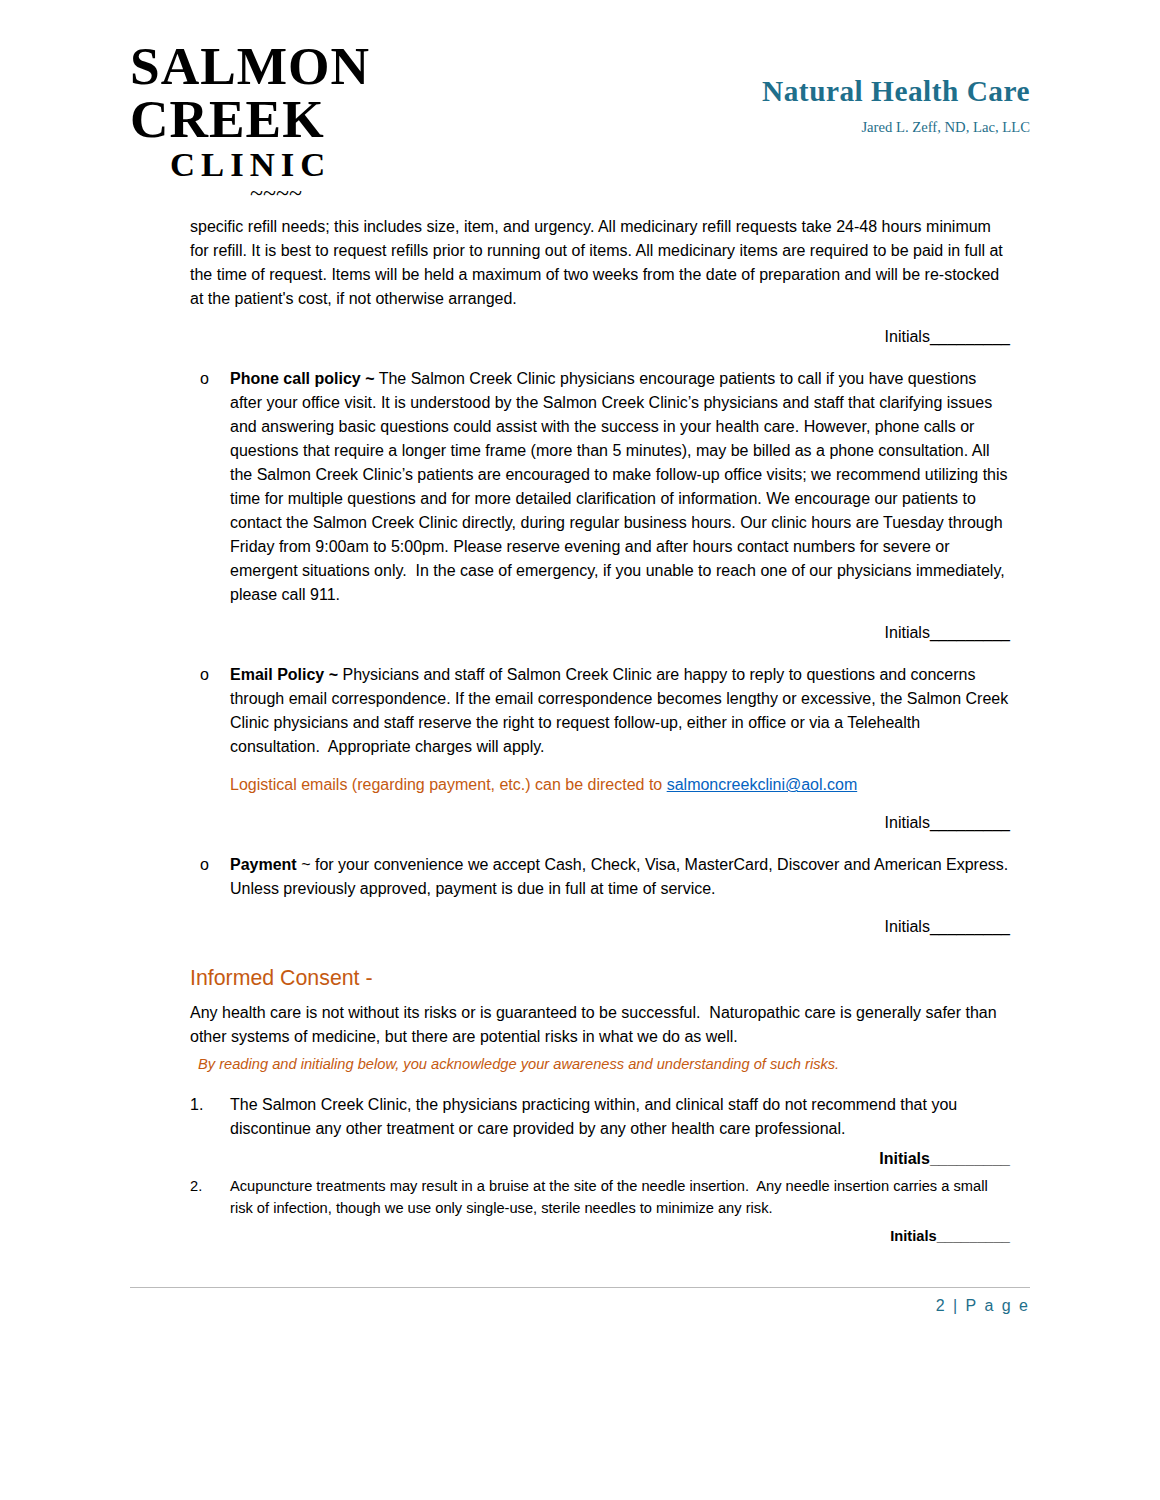SALMON CREEK CLINIC ~~~~
Natural Health Care
Jared L. Zeff, ND, Lac, LLC
specific refill needs; this includes size, item, and urgency. All medicinary refill requests take 24-48 hours minimum for refill. It is best to request refills prior to running out of items. All medicinary items are required to be paid in full at the time of request. Items will be held a maximum of two weeks from the date of preparation and will be re-stocked at the patient's cost, if not otherwise arranged.
Initials_________
Phone call policy ~ The Salmon Creek Clinic physicians encourage patients to call if you have questions after your office visit. It is understood by the Salmon Creek Clinic’s physicians and staff that clarifying issues and answering basic questions could assist with the success in your health care. However, phone calls or questions that require a longer time frame (more than 5 minutes), may be billed as a phone consultation. All the Salmon Creek Clinic’s patients are encouraged to make follow-up office visits; we recommend utilizing this time for multiple questions and for more detailed clarification of information. We encourage our patients to contact the Salmon Creek Clinic directly, during regular business hours. Our clinic hours are Tuesday through Friday from 9:00am to 5:00pm. Please reserve evening and after hours contact numbers for severe or emergent situations only. In the case of emergency, if you unable to reach one of our physicians immediately, please call 911.
Initials_________
Email Policy ~ Physicians and staff of Salmon Creek Clinic are happy to reply to questions and concerns through email correspondence. If the email correspondence becomes lengthy or excessive, the Salmon Creek Clinic physicians and staff reserve the right to request follow-up, either in office or via a Telehealth consultation. Appropriate charges will apply.
Logistical emails (regarding payment, etc.) can be directed to salmoncreekclini@aol.com
Initials_________
Payment ~ for your convenience we accept Cash, Check, Visa, MasterCard, Discover and American Express. Unless previously approved, payment is due in full at time of service.
Initials_________
Informed Consent -
Any health care is not without its risks or is guaranteed to be successful. Naturopathic care is generally safer than other systems of medicine, but there are potential risks in what we do as well.
By reading and initialing below, you acknowledge your awareness and understanding of such risks.
The Salmon Creek Clinic, the physicians practicing within, and clinical staff do not recommend that you discontinue any other treatment or care provided by any other health care professional.
Initials_________
Acupuncture treatments may result in a bruise at the site of the needle insertion. Any needle insertion carries a small risk of infection, though we use only single-use, sterile needles to minimize any risk.
Initials_________
2 | P a g e